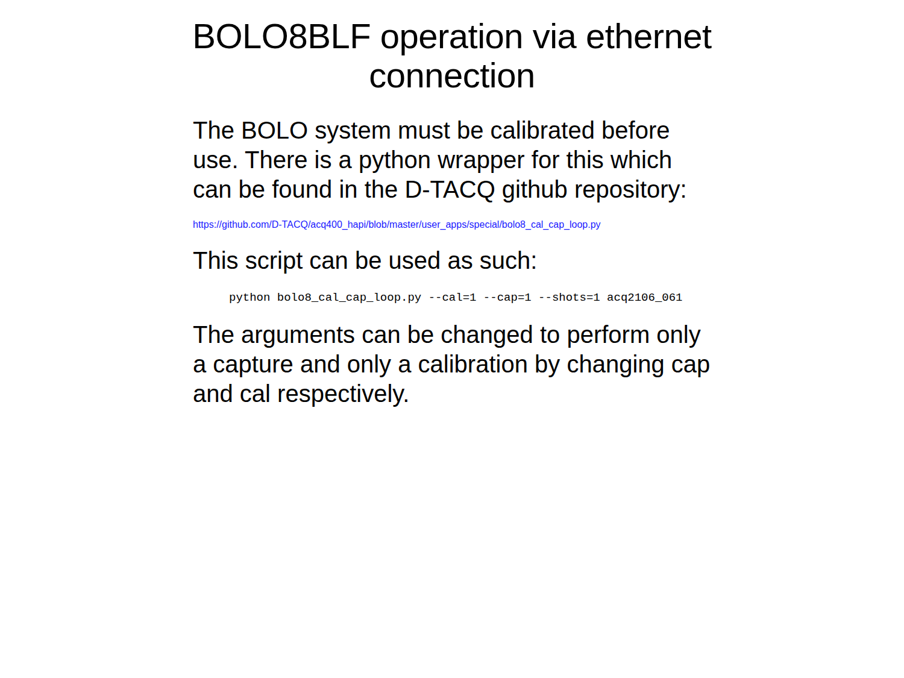BOLO8BLF operation via ethernet connection
The BOLO system must be calibrated before use. There is a python wrapper for this which can be found in the D-TACQ github repository:
https://github.com/D-TACQ/acq400_hapi/blob/master/user_apps/special/bolo8_cal_cap_loop.py
This script can be used as such:
python bolo8_cal_cap_loop.py --cal=1 --cap=1 --shots=1 acq2106_061
The arguments can be changed to perform only a capture and only a calibration by changing cap and cal respectively.